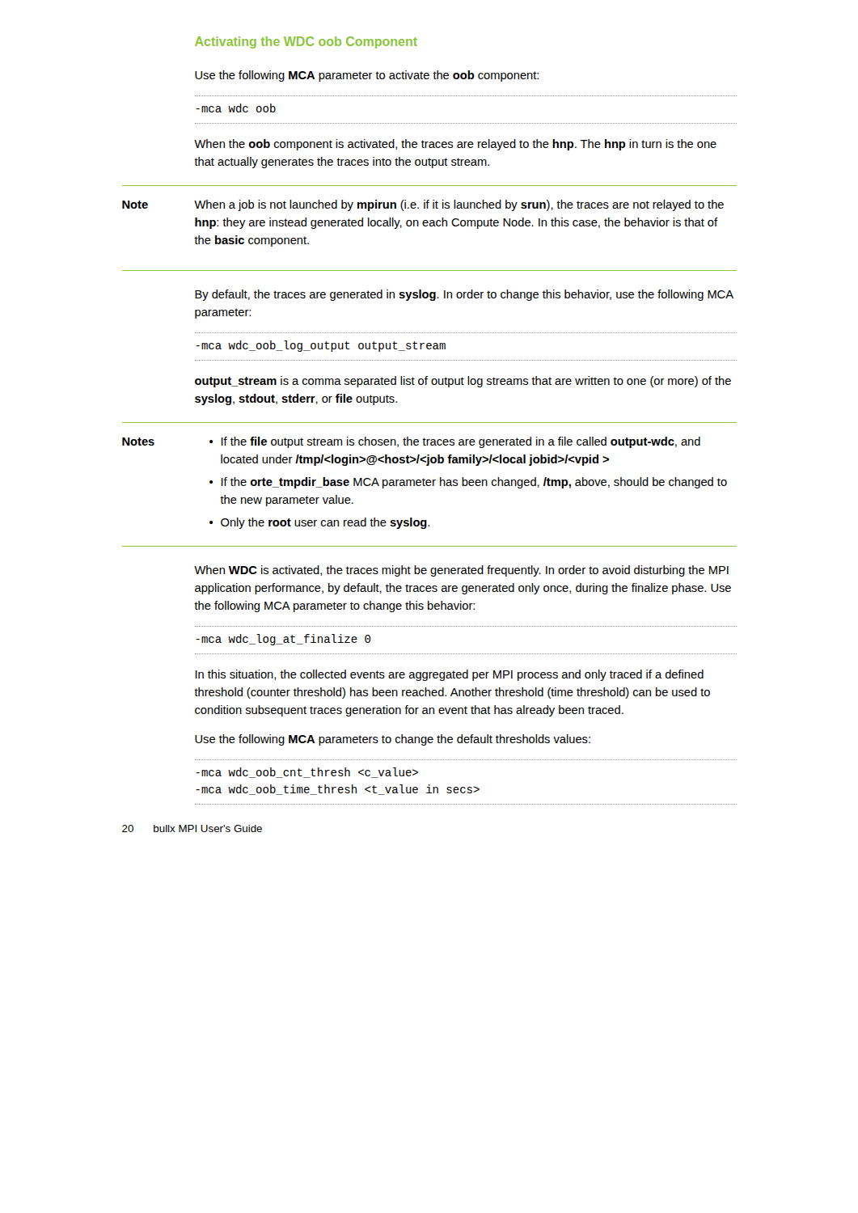Activating the WDC oob Component
Use the following MCA parameter to activate the oob component:
-mca wdc oob
When the oob component is activated, the traces are relayed to the hnp. The hnp in turn is the one that actually generates the traces into the output stream.
Note
When a job is not launched by mpirun (i.e. if it is launched by srun), the traces are not relayed to the hnp: they are instead generated locally, on each Compute Node. In this case, the behavior is that of the basic component.
By default, the traces are generated in syslog. In order to change this behavior, use the following MCA parameter:
-mca wdc_oob_log_output output_stream
output_stream is a comma separated list of output log streams that are written to one (or more) of the syslog, stdout, stderr, or file outputs.
Notes
If the file output stream is chosen, the traces are generated in a file called output-wdc, and located under /tmp/<login>@<host>/<job family>/<local jobid>/<vpid >
If the orte_tmpdir_base MCA parameter has been changed, /tmp, above, should be changed to the new parameter value.
Only the root user can read the syslog.
When WDC is activated, the traces might be generated frequently. In order to avoid disturbing the MPI application performance, by default, the traces are generated only once, during the finalize phase. Use the following MCA parameter to change this behavior:
-mca wdc_log_at_finalize 0
In this situation, the collected events are aggregated per MPI process and only traced if a defined threshold (counter threshold) has been reached. Another threshold (time threshold) can be used to condition subsequent traces generation for an event that has already been traced.
Use the following MCA parameters to change the default thresholds values:
-mca wdc_oob_cnt_thresh <c_value> -mca wdc_oob_time_thresh <t_value in secs>
20 bullx MPI User's Guide